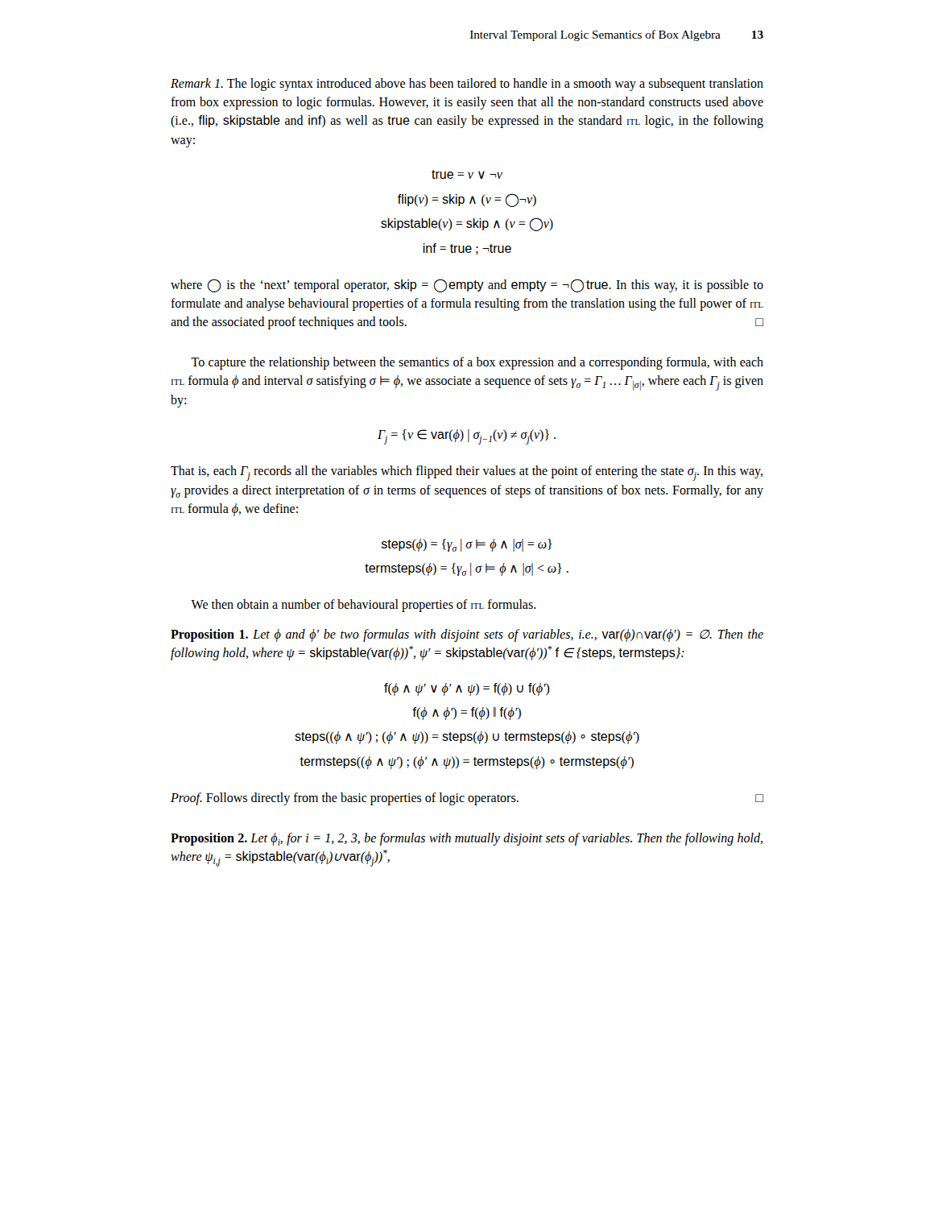Interval Temporal Logic Semantics of Box Algebra 13
Remark 1. The logic syntax introduced above has been tailored to handle in a smooth way a subsequent translation from box expression to logic formulas. However, it is easily seen that all the non-standard constructs used above (i.e., flip, skipstable and inf) as well as true can easily be expressed in the standard itl logic, in the following way:
true = v ∨ ¬v flip(v) = skip ∧ (v = ◯¬v) skipstable(v) = skip ∧ (v = ◯v) inf = true ; ¬true
where ◯ is the ‘next’ temporal operator, skip = ◯empty and empty = ¬◯true. In this way, it is possible to formulate and analyse behavioural properties of a formula resulting from the translation using the full power of itl and the associated proof techniques and tools. □
To capture the relationship between the semantics of a box expression and a corresponding formula, with each itl formula ϕ and interval σ satisfying σ ⊨ ϕ, we associate a sequence of sets γσ = Γ1 … Γ|σ|, where each Γj is given by:
Γj = {v ∈ var(ϕ) | σj−1(v) ≠ σj(v)} .
That is, each Γj records all the variables which flipped their values at the point of entering the state σj. In this way, γσ provides a direct interpretation of σ in terms of sequences of steps of transitions of box nets. Formally, for any itl formula ϕ, we define:
steps(ϕ) = {γσ | σ ⊨ ϕ ∧ |σ| = ω} termsteps(ϕ) = {γσ | σ ⊨ ϕ ∧ |σ| < ω} .
We then obtain a number of behavioural properties of itl formulas.
Proposition 1. Let ϕ and ϕ′ be two formulas with disjoint sets of variables, i.e., var(ϕ)∩var(ϕ′) = ∅. Then the following hold, where ψ = skipstable(var(ϕ))*, ψ′ = skipstable(var(ϕ′))* f ∈ {steps, termsteps}:
f(ϕ ∧ ψ′ ∨ ϕ′ ∧ ψ) = f(ϕ) ∪ f(ϕ′) f(ϕ ∧ ϕ′) = f(ϕ) ‖ f(ϕ′) steps((ϕ ∧ ψ′) ; (ϕ′ ∧ ψ)) = steps(ϕ) ∪ termsteps(ϕ) ∘ steps(ϕ′) termsteps((ϕ ∧ ψ′) ; (ϕ′ ∧ ψ)) = termsteps(ϕ) ∘ termsteps(ϕ′)
Proof. Follows directly from the basic properties of logic operators. □
Proposition 2. Let ϕi, for i = 1, 2, 3, be formulas with mutually disjoint sets of variables. Then the following hold, where ψi,j = skipstable(var(ϕi)∪var(ϕj))*,